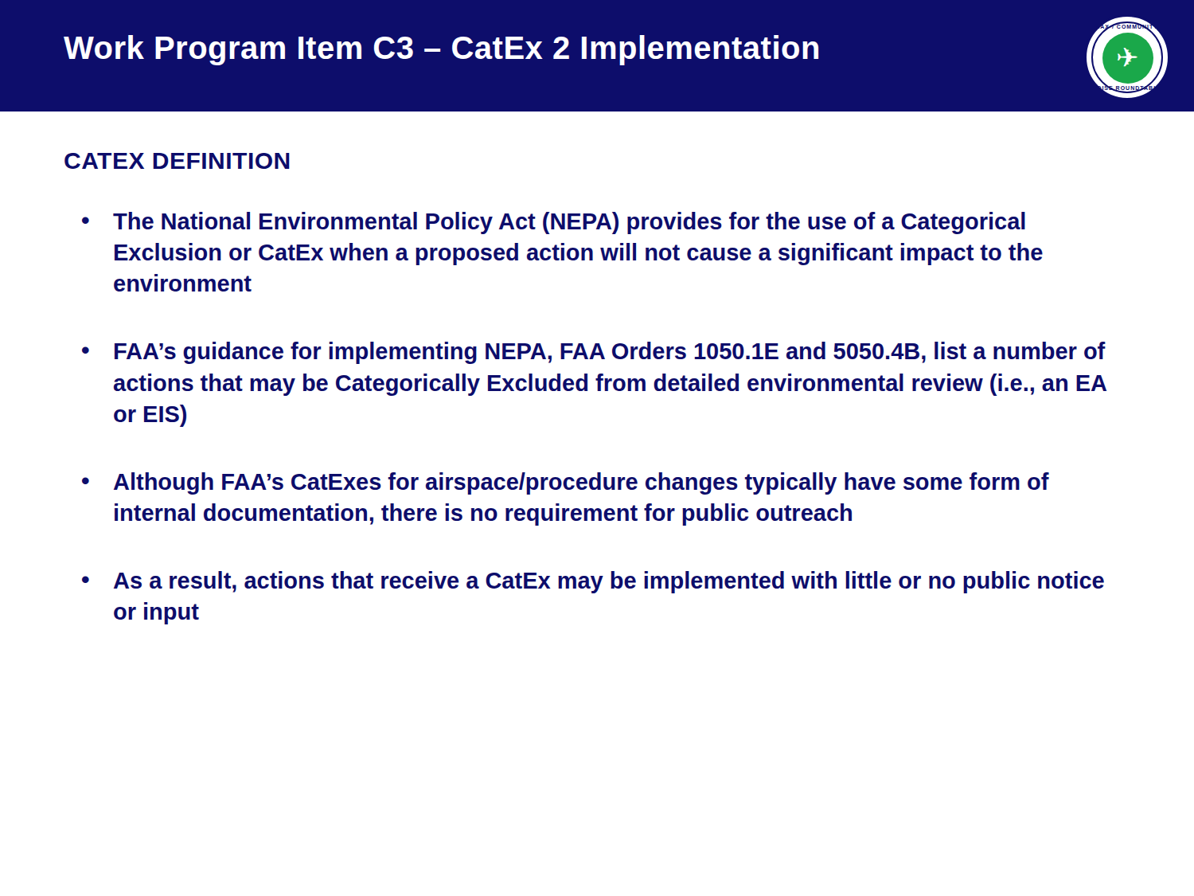Work Program Item C3 – CatEx 2 Implementation
LAX / COMMUNITY
✈
NOISE ROUNDTABLE
CATEX DEFINITION
The National Environmental Policy Act (NEPA) provides for the use of a Categorical Exclusion or CatEx when a proposed action will not cause a significant impact to the environment
FAA’s guidance for implementing NEPA, FAA Orders 1050.1E and 5050.4B, list a number of actions that may be Categorically Excluded from detailed environmental review (i.e., an EA or EIS)
Although FAA’s CatExes for airspace/procedure changes typically have some form of internal documentation, there is no requirement for public outreach
As a result, actions that receive a CatEx may be implemented with little or no public notice or input